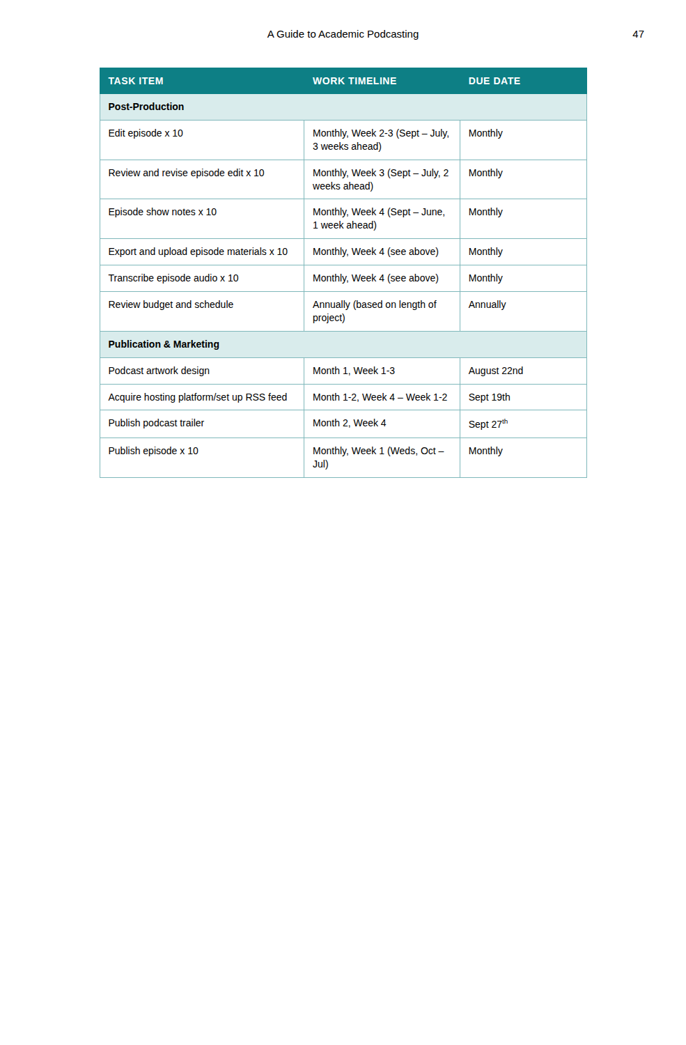A Guide to Academic Podcasting 47
| Task Item | Work Timeline | Due Date |
| --- | --- | --- |
| Post-Production |
| Edit episode x 10 | Monthly, Week 2-3 (Sept – July, 3 weeks ahead) | Monthly |
| Review and revise episode edit x 10 | Monthly, Week 3 (Sept – July, 2 weeks ahead) | Monthly |
| Episode show notes x 10 | Monthly, Week 4 (Sept – June, 1 week ahead) | Monthly |
| Export and upload episode materials x 10 | Monthly, Week 4 (see above) | Monthly |
| Transcribe episode audio x 10 | Monthly, Week 4 (see above) | Monthly |
| Review budget and schedule | Annually (based on length of project) | Annually |
| Publication & Marketing |
| Podcast artwork design | Month 1, Week 1-3 | August 22nd |
| Acquire hosting platform/set up RSS feed | Month 1-2, Week 4 – Week 1-2 | Sept 19th |
| Publish podcast trailer | Month 2, Week 4 | Sept 27 th |
| Publish episode x 10 | Monthly, Week 1 (Weds, Oct – Jul) | Monthly |